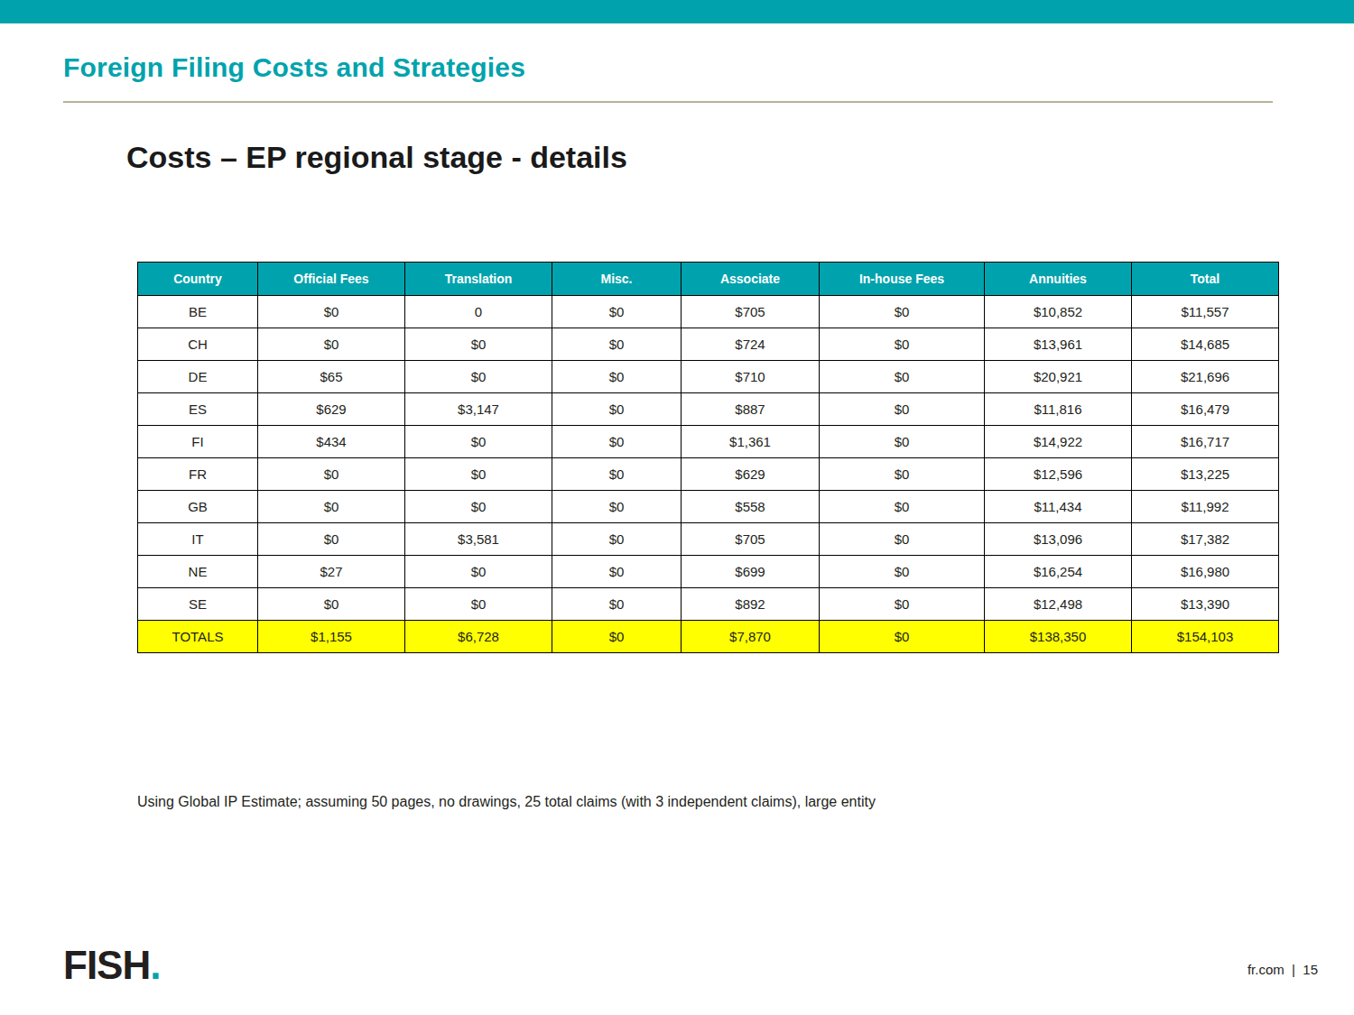Foreign Filing Costs and Strategies
Costs – EP regional stage - details
| Country | Official Fees | Translation | Misc. | Associate | In-house Fees | Annuities | Total |
| --- | --- | --- | --- | --- | --- | --- | --- |
| BE | $0 | 0 | $0 | $705 | $0 | $10,852 | $11,557 |
| CH | $0 | $0 | $0 | $724 | $0 | $13,961 | $14,685 |
| DE | $65 | $0 | $0 | $710 | $0 | $20,921 | $21,696 |
| ES | $629 | $3,147 | $0 | $887 | $0 | $11,816 | $16,479 |
| FI | $434 | $0 | $0 | $1,361 | $0 | $14,922 | $16,717 |
| FR | $0 | $0 | $0 | $629 | $0 | $12,596 | $13,225 |
| GB | $0 | $0 | $0 | $558 | $0 | $11,434 | $11,992 |
| IT | $0 | $3,581 | $0 | $705 | $0 | $13,096 | $17,382 |
| NE | $27 | $0 | $0 | $699 | $0 | $16,254 | $16,980 |
| SE | $0 | $0 | $0 | $892 | $0 | $12,498 | $13,390 |
| TOTALS | $1,155 | $6,728 | $0 | $7,870 | $0 | $138,350 | $154,103 |
Using Global IP Estimate; assuming 50 pages, no drawings, 25 total claims (with 3 independent claims), large entity
FISH.
fr.com | 15